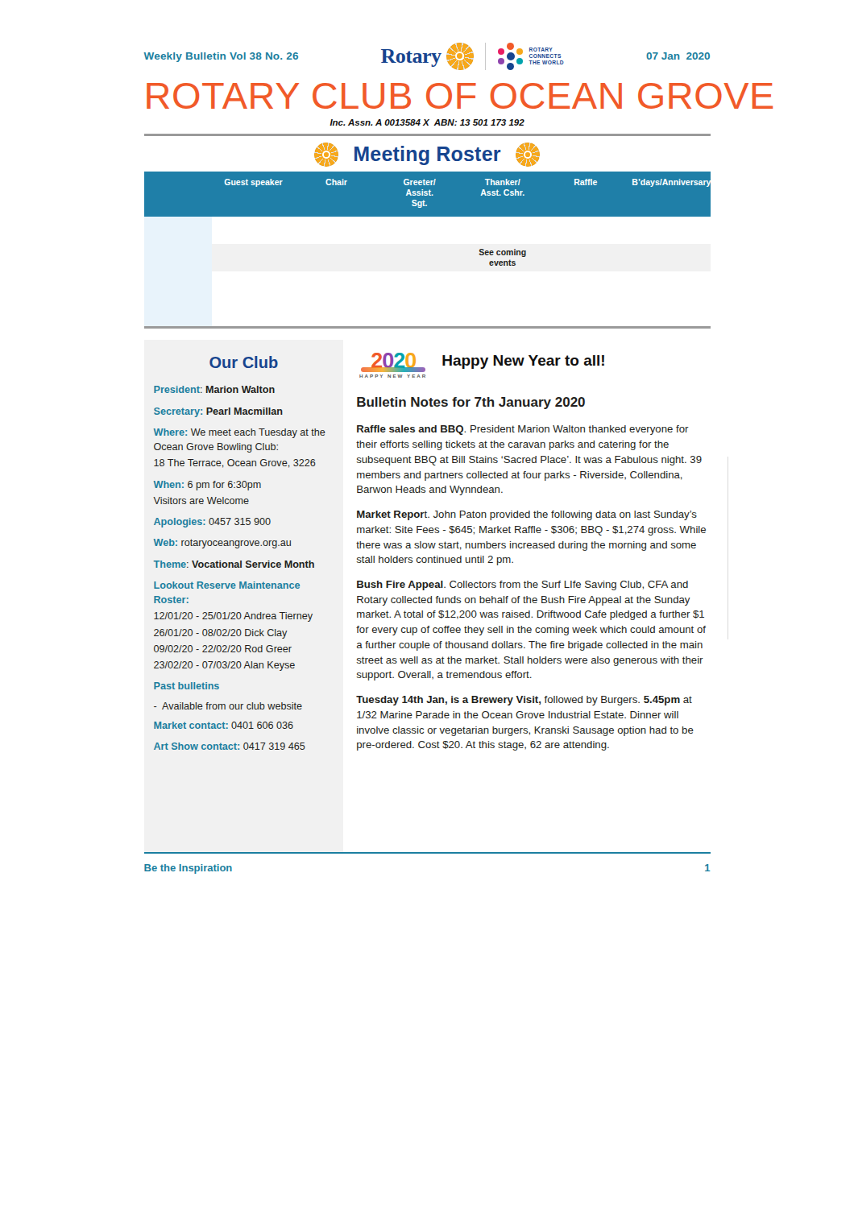Weekly Bulletin Vol 38 No. 26
Rotary
Rotary
Connects
The World
07 Jan 2020
ROTARY CLUB OF OCEAN GROVE
Inc. Assn. A 0013584 X ABN: 13 501 173 192
Meeting Roster
| | Guest speaker | Chair | Greeter/ Assist. Sgt. | Thanker/ Asst. Cshr. | Raffle | B’days/Anniversary |
| --- | --- | --- | --- | --- | --- | --- |
| | | | | See coming events | | |
Our Club
President: Marion Walton
Secretary: Pearl Macmillan
Where: We meet each Tuesday at the Ocean Grove Bowling Club:
18 The Terrace, Ocean Grove, 3226
When: 6 pm for 6:30pm
Visitors are Welcome
Apologies: 0457 315 900
Web: rotaryoceangrove.org.au
Theme: Vocational Service Month
Lookout Reserve Maintenance Roster:
12/01/20 - 25/01/20 Andrea Tierney
26/01/20 - 08/02/20 Dick Clay
09/02/20 - 22/02/20 Rod Greer
23/02/20 - 07/03/20 Alan Keyse
Past bulletins
- Available from our club website
Market contact: 0401 606 036
Art Show contact: 0417 319 465
2020
Happy New Year
Happy New Year to all!
Bulletin Notes for 7th January 2020
Raffle sales and BBQ. President Marion Walton thanked everyone for their efforts selling tickets at the caravan parks and catering for the subsequent BBQ at Bill Stains ‘Sacred Place’. It was a Fabulous night. 39 members and partners collected at four parks - Riverside, Collendina, Barwon Heads and Wynndean.
Market Report. John Paton provided the following data on last Sunday’s market: Site Fees - $645; Market Raffle - $306; BBQ - $1,274 gross. While there was a slow start, numbers increased during the morning and some stall holders continued until 2 pm.
Bush Fire Appeal. Collectors from the Surf LIfe Saving Club, CFA and Rotary collected funds on behalf of the Bush Fire Appeal at the Sunday market. A total of $12,200 was raised. Driftwood Cafe pledged a further $1 for every cup of coffee they sell in the coming week which could amount of a further couple of thousand dollars. The fire brigade collected in the main street as well as at the market. Stall holders were also generous with their support. Overall, a tremendous effort.
Tuesday 14th Jan, is a Brewery Visit, followed by Burgers. 5.45pm at 1/32 Marine Parade in the Ocean Grove Industrial Estate. Dinner will involve classic or vegetarian burgers, Kranski Sausage option had to be pre-ordered. Cost $20. At this stage, 62 are attending.
Be the Inspiration
1